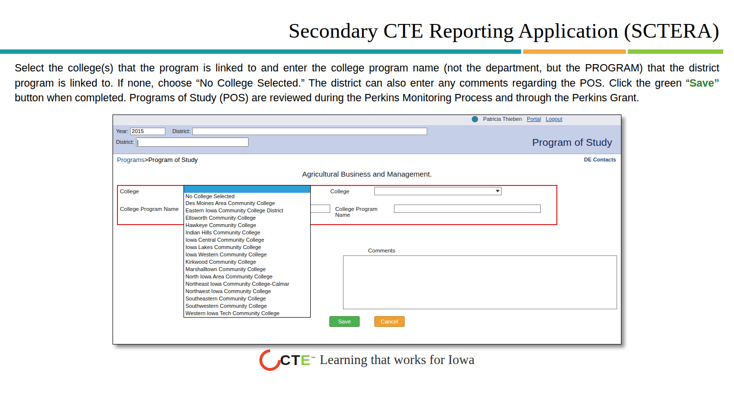Secondary CTE Reporting Application (SCTERA)
Select the college(s) that the program is linked to and enter the college program name (not the department, but the PROGRAM) that the district program is linked to. If none, choose “No College Selected.” The district can also enter any comments regarding the POS. Click the green “Save” button when completed. Programs of Study (POS) are reviewed during the Perkins Monitoring Process and through the Perkins Grant.
Patricia Thieben Portal Logout
Year: District:
District:
Program of Study
Programs>Program of Study DE Contacts
Agricultural Business and Management.
College
College
College Program Name
College Program Name
No College Selected
Des Moines Area Community College
Eastern Iowa Community College District
Ellsworth Community College
Hawkeye Community College
Indian Hills Community College
Iowa Central Community College
Iowa Lakes Community College
Iowa Western Community College
Kirkwood Community College
Marshalltown Community College
North Iowa Area Community College
Northeast Iowa Community College-Calmar
Northwest Iowa Community College
Southeastern Community College
Southwestern Community College
Western Iowa Tech Community College
Comments
Save
Cancel
CTE™
Learning that works for Iowa